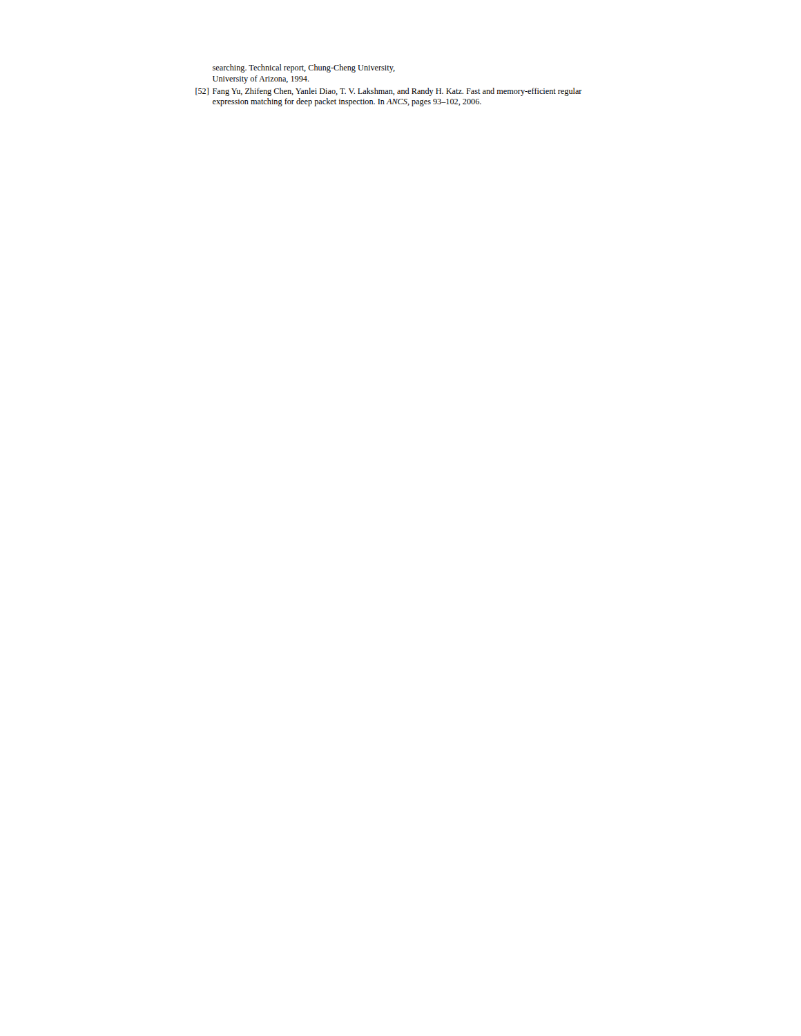searching. Technical report, Chung-Cheng University,
University of Arizona, 1994.
[52] Fang Yu, Zhifeng Chen, Yanlei Diao, T. V. Lakshman, and Randy H. Katz. Fast and memory-efficient regular expression matching for deep packet inspection. In ANCS, pages 93–102, 2006.